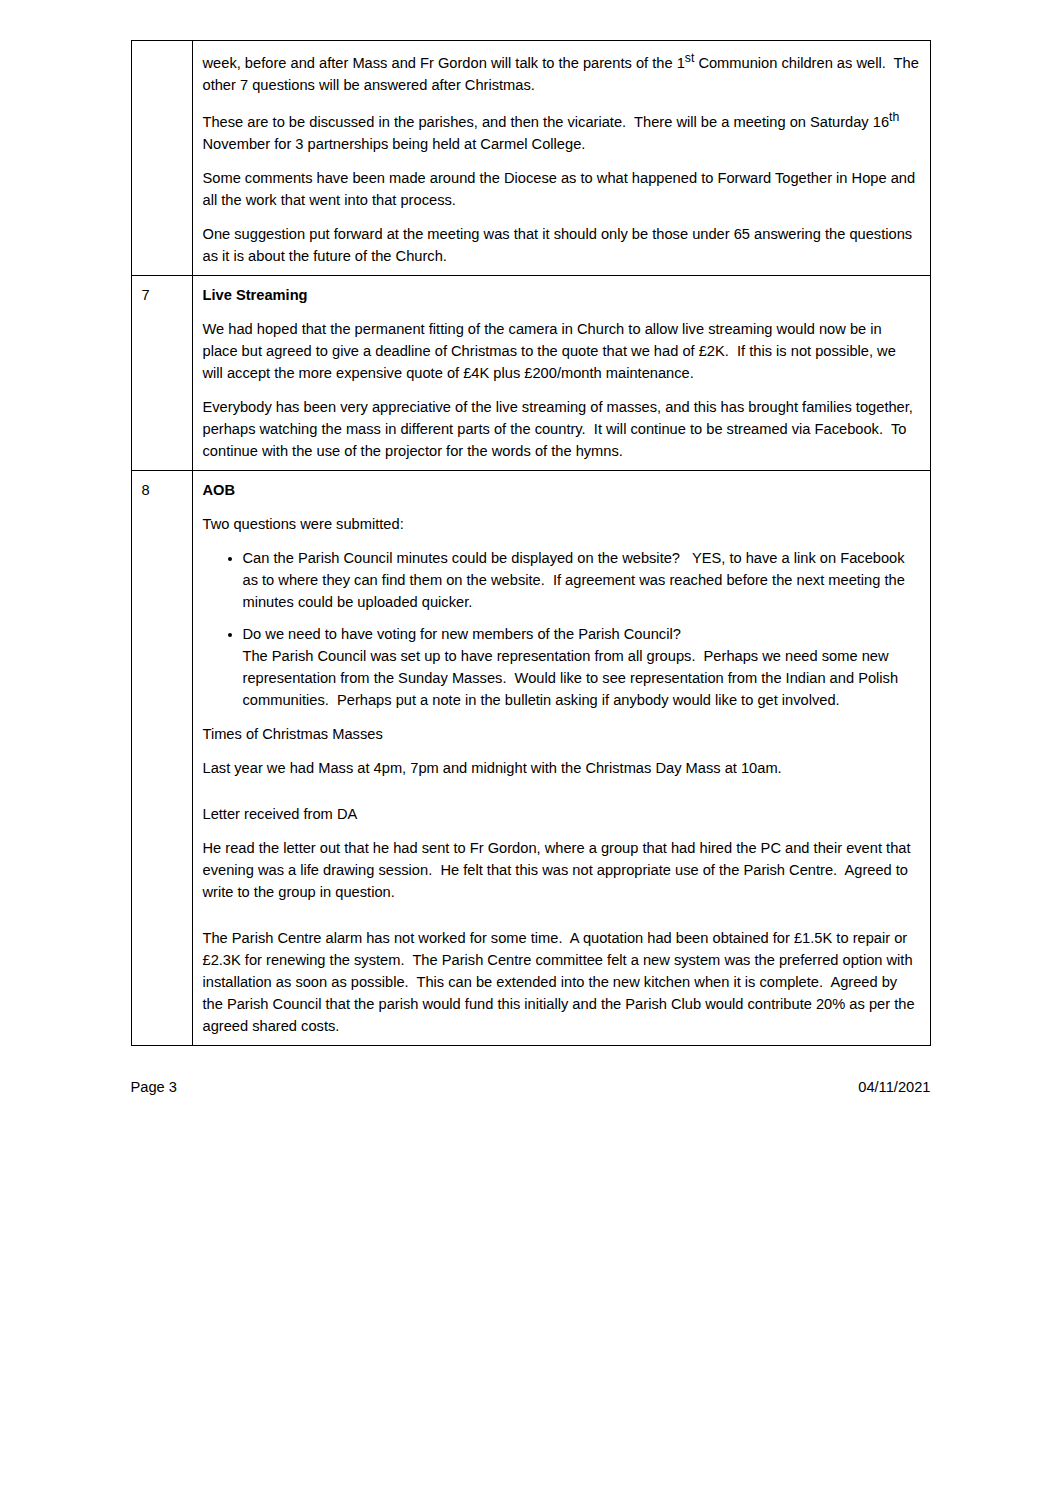| | week, before and after Mass and Fr Gordon will talk to the parents of the 1 st Communion children as well. The other 7 questions will be answered after Christmas. These are to be discussed in the parishes, and then the vicariate. There will be a meeting on Saturday 16 th November for 3 partnerships being held at Carmel College. Some comments have been made around the Diocese as to what happened to Forward Together in Hope and all the work that went into that process. One suggestion put forward at the meeting was that it should only be those under 65 answering the questions as it is about the future of the Church. |
| 7 | Live Streaming We had hoped that the permanent fitting of the camera in Church to allow live streaming would now be in place but agreed to give a deadline of Christmas to the quote that we had of £2K. If this is not possible, we will accept the more expensive quote of £4K plus £200/month maintenance. Everybody has been very appreciative of the live streaming of masses, and this has brought families together, perhaps watching the mass in different parts of the country. It will continue to be streamed via Facebook. To continue with the use of the projector for the words of the hymns. |
| 8 | AOB Two questions were submitted: Can the Parish Council minutes could be displayed on the website? YES, to have a link on Facebook as to where they can find them on the website. If agreement was reached before the next meeting the minutes could be uploaded quicker. Do we need to have voting for new members of the Parish Council? The Parish Council was set up to have representation from all groups. Perhaps we need some new representation from the Sunday Masses. Would like to see representation from the Indian and Polish communities. Perhaps put a note in the bulletin asking if anybody would like to get involved. Times of Christmas Masses Last year we had Mass at 4pm, 7pm and midnight with the Christmas Day Mass at 10am. Letter received from DA He read the letter out that he had sent to Fr Gordon, where a group that had hired the PC and their event that evening was a life drawing session. He felt that this was not appropriate use of the Parish Centre. Agreed to write to the group in question. The Parish Centre alarm has not worked for some time. A quotation had been obtained for £1.5K to repair or £2.3K for renewing the system. The Parish Centre committee felt a new system was the preferred option with installation as soon as possible. This can be extended into the new kitchen when it is complete. Agreed by the Parish Council that the parish would fund this initially and the Parish Club would contribute 20% as per the agreed shared costs. |
Page 3 04/11/2021